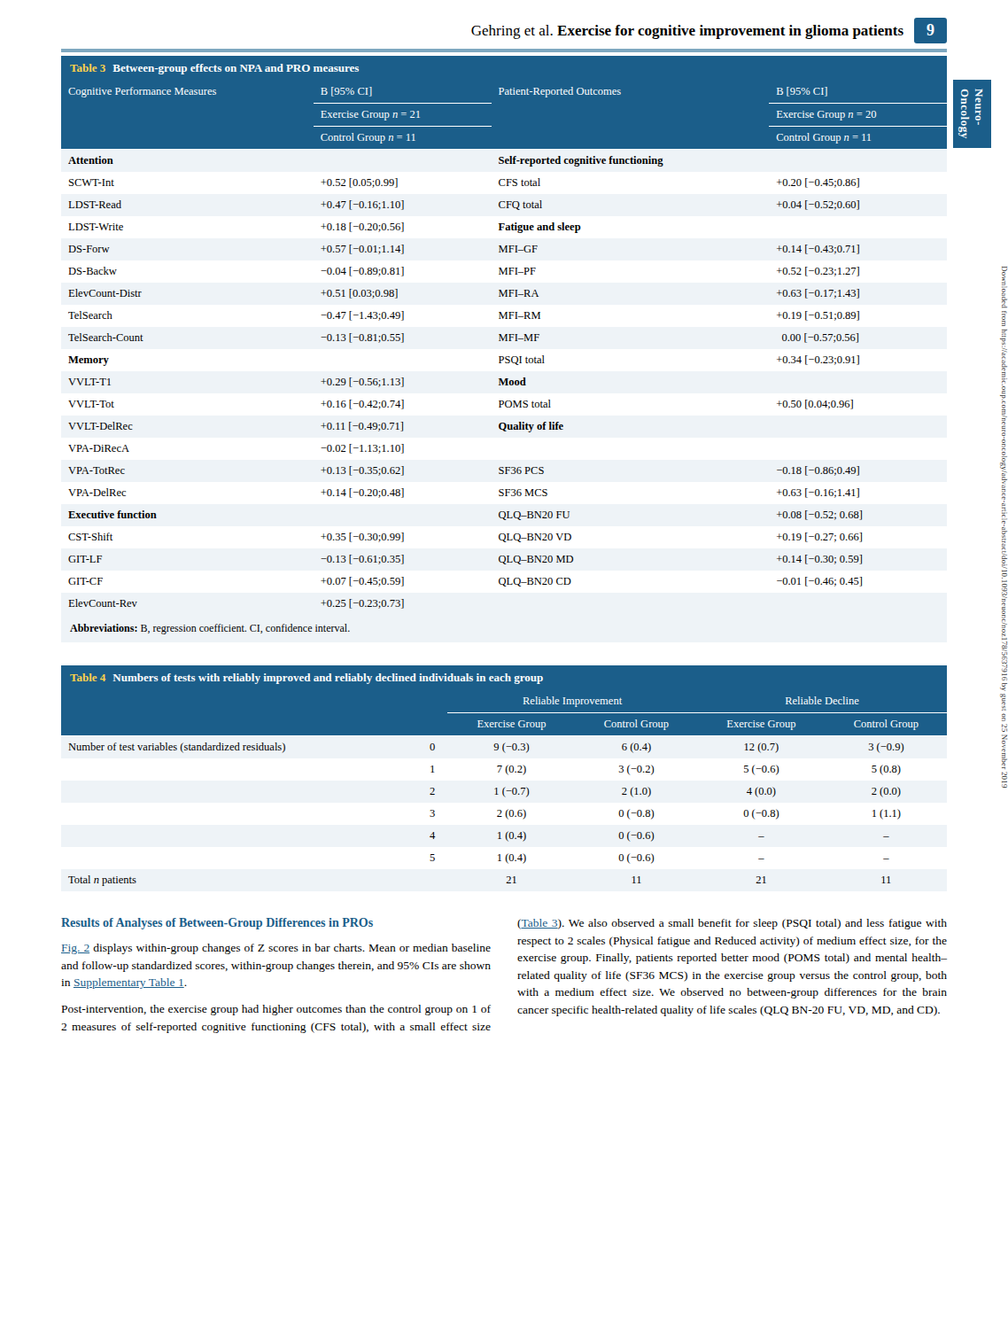Neuro-
Oncology
Downloaded from https://academic.oup.com/neuro-oncology/advance-article-abstract/doi/10.1093/neuonc/noz178/5637916 by guest on 25 November 2019
Gehring et al. Exercise for cognitive improvement in glioma patients
9
Table 3 Between-group effects on NPA and PRO measures
| Cognitive Performance Measures | B [95% CI] | Patient-Reported Outcomes | B [95% CI] |
| --- | --- | --- | --- |
| Exercise Group n = 21 | Exercise Group n = 20 |
| Control Group n = 11 | Control Group n = 11 |
| Attention | | Self-reported cognitive functioning | |
| SCWT-Int | +0.52 [0.05;0.99] | CFS total | +0.20 [−0.45;0.86] |
| LDST-Read | +0.47 [−0.16;1.10] | CFQ total | +0.04 [−0.52;0.60] |
| LDST-Write | +0.18 [−0.20;0.56] | Fatigue and sleep | |
| DS-Forw | +0.57 [−0.01;1.14] | MFI–GF | +0.14 [−0.43;0.71] |
| DS-Backw | −0.04 [−0.89;0.81] | MFI–PF | +0.52 [−0.23;1.27] |
| ElevCount-Distr | +0.51 [0.03;0.98] | MFI–RA | +0.63 [−0.17;1.43] |
| TelSearch | −0.47 [−1.43;0.49] | MFI–RM | +0.19 [−0.51;0.89] |
| TelSearch-Count | −0.13 [−0.81;0.55] | MFI–MF | 0.00 [−0.57;0.56] |
| Memory | | PSQI total | +0.34 [−0.23;0.91] |
| VVLT-T1 | +0.29 [−0.56;1.13] | Mood | |
| VVLT-Tot | +0.16 [−0.42;0.74] | POMS total | +0.50 [0.04;0.96] |
| VVLT-DelRec | +0.11 [−0.49;0.71] | Quality of life | |
| VPA-DiRecA | −0.02 [−1.13;1.10] | | |
| VPA-TotRec | +0.13 [−0.35;0.62] | SF36 PCS | −0.18 [−0.86;0.49] |
| VPA-DelRec | +0.14 [−0.20;0.48] | SF36 MCS | +0.63 [−0.16;1.41] |
| Executive function | | QLQ–BN20 FU | +0.08 [−0.52; 0.68] |
| CST-Shift | +0.35 [−0.30;0.99] | QLQ–BN20 VD | +0.19 [−0.27; 0.66] |
| GIT-LF | −0.13 [−0.61;0.35] | QLQ–BN20 MD | +0.14 [−0.30; 0.59] |
| GIT-CF | +0.07 [−0.45;0.59] | QLQ–BN20 CD | −0.01 [−0.46; 0.45] |
| ElevCount-Rev | +0.25 [−0.23;0.73] | | |
Abbreviations: B, regression coefficient. CI, confidence interval.
Table 4 Numbers of tests with reliably improved and reliably declined individuals in each group
| | | Reliable Improvement | Reliable Decline |
| --- | --- | --- | --- |
| Exercise Group | Control Group | Exercise Group | Control Group |
| Number of test variables (standardized residuals) | 0 | 9 (−0.3) | 6 (0.4) | 12 (0.7) | 3 (−0.9) |
| | 1 | 7 (0.2) | 3 (−0.2) | 5 (−0.6) | 5 (0.8) |
| | 2 | 1 (−0.7) | 2 (1.0) | 4 (0.0) | 2 (0.0) |
| | 3 | 2 (0.6) | 0 (−0.8) | 0 (−0.8) | 1 (1.1) |
| | 4 | 1 (0.4) | 0 (−0.6) | – | – |
| | 5 | 1 (0.4) | 0 (−0.6) | – | – |
| Total n patients | | 21 | 11 | 21 | 11 |
Results of Analyses of Between-Group Differences in PROs
Fig. 2 displays within-group changes of Z scores in bar charts. Mean or median baseline and follow-up standardized scores, within-group changes therein, and 95% CIs are shown in Supplementary Table 1.
Post-intervention, the exercise group had higher outcomes than the control group on 1 of 2 measures of self-reported cognitive functioning (CFS total), with a small effect size (Table 3). We also observed a small benefit for sleep (PSQI total) and less fatigue with respect to 2 scales (Physical fatigue and Reduced activity) of medium effect size, for the exercise group. Finally, patients reported better mood (POMS total) and mental health–related quality of life (SF36 MCS) in the exercise group versus the control group, both with a medium effect size. We observed no between-group differences for the brain cancer specific health-related quality of life scales (QLQ BN-20 FU, VD, MD, and CD).